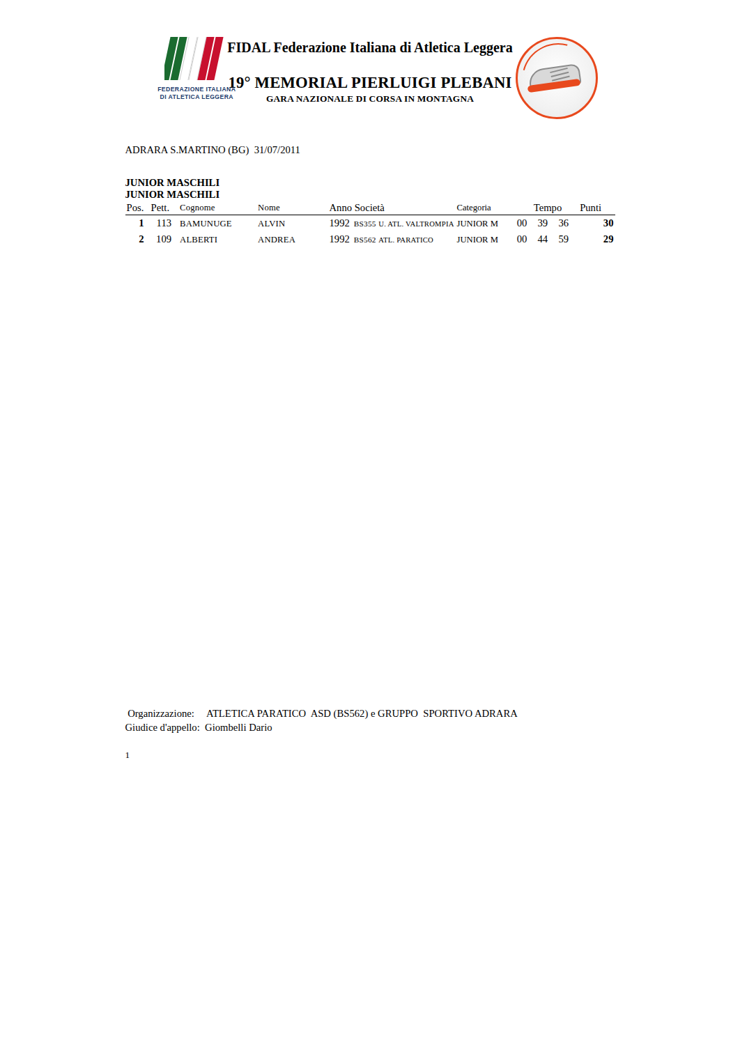FEDERAZIONE ITALIANA
DI ATLETICA LEGGERA
FIDAL Federazione Italiana di Atletica Leggera
19° MEMORIAL PIERLUIGI PLEBANI
GARA NAZIONALE DI CORSA IN MONTAGNA
ADRARA S.MARTINO (BG) 31/07/2011
JUNIOR MASCHILI
JUNIOR MASCHILI
| Pos. | Pett. | Cognome | Nome | Anno Società | Categoria | Tempo | Punti |
| --- | --- | --- | --- | --- | --- | --- | --- |
| 1 | 113 | BAMUNUGE | ALVIN | 1992 BS355 U. ATL. VALTROMPIA | JUNIOR M | 00 39 36 | 30 |
| 2 | 109 | ALBERTI | ANDREA | 1992 BS562 ATL. PARATICO | JUNIOR M | 00 44 59 | 29 |
Organizzazione: ATLETICA PARATICO ASD (BS562) e GRUPPO SPORTIVO ADRARA
Giudice d'appello: Giombelli Dario
1